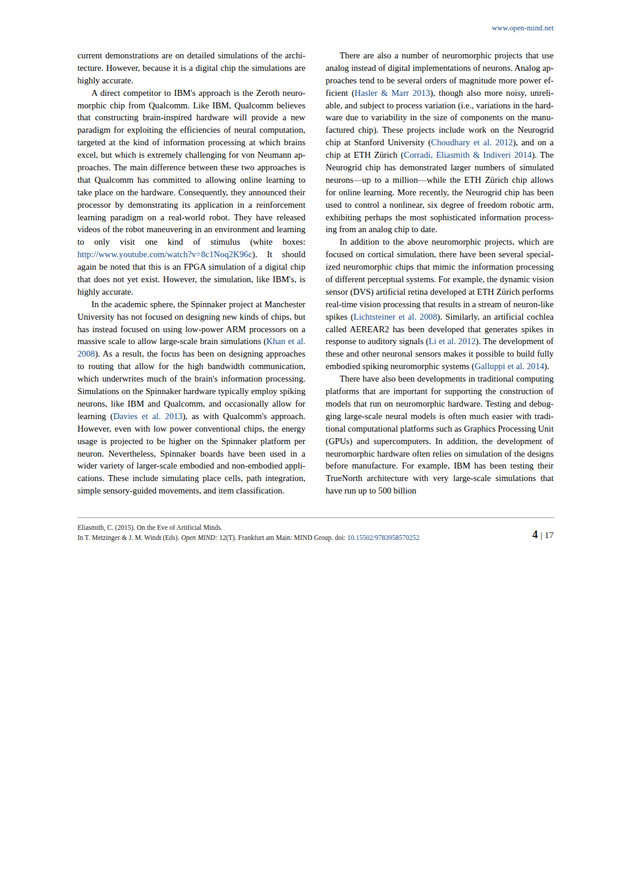www.open-mind.net
current demonstrations are on detailed simulations of the architecture. However, because it is a digital chip the simulations are highly accurate.
A direct competitor to IBM's approach is the Zeroth neuromorphic chip from Qualcomm. Like IBM, Qualcomm believes that constructing brain-inspired hardware will provide a new paradigm for exploiting the efficiencies of neural computation, targeted at the kind of information processing at which brains excel, but which is extremely challenging for von Neumann approaches. The main difference between these two approaches is that Qualcomm has committed to allowing online learning to take place on the hardware. Consequently, they announced their processor by demonstrating its application in a reinforcement learning paradigm on a real-world robot. They have released videos of the robot maneuvering in an environment and learning to only visit one kind of stimulus (white boxes: http://www.youtube.com/watch?v=8c1Noq2K96c). It should again be noted that this is an FPGA simulation of a digital chip that does not yet exist. However, the simulation, like IBM's, is highly accurate.
In the academic sphere, the Spinnaker project at Manchester University has not focused on designing new kinds of chips, but has instead focused on using low-power ARM processors on a massive scale to allow large-scale brain simulations (Khan et al. 2008). As a result, the focus has been on designing approaches to routing that allow for the high bandwidth communication, which underwrites much of the brain's information processing. Simulations on the Spinnaker hardware typically employ spiking neurons, like IBM and Qualcomm, and occasionally allow for learning (Davies et al. 2013), as with Qualcomm's approach. However, even with low power conventional chips, the energy usage is projected to be higher on the Spinnaker platform per neuron. Nevertheless, Spinnaker boards have been used in a wider variety of larger-scale embodied and non-embodied applications. These include simulating place cells, path integration, simple sensory-guided movements, and item classification.
There are also a number of neuromorphic projects that use analog instead of digital implementations of neurons. Analog approaches tend to be several orders of magnitude more power efficient (Hasler & Marr 2013), though also more noisy, unreliable, and subject to process variation (i.e., variations in the hardware due to variability in the size of components on the manufactured chip). These projects include work on the Neurogrid chip at Stanford University (Choudhary et al. 2012), and on a chip at ETH Zürich (Corradi, Eliasmith & Indiveri 2014). The Neurogrid chip has demonstrated larger numbers of simulated neurons—up to a million—while the ETH Zürich chip allows for online learning. More recently, the Neurogrid chip has been used to control a nonlinear, six degree of freedom robotic arm, exhibiting perhaps the most sophisticated information processing from an analog chip to date.
In addition to the above neuromorphic projects, which are focused on cortical simulation, there have been several specialized neuromorphic chips that mimic the information processing of different perceptual systems. For example, the dynamic vision sensor (DVS) artificial retina developed at ETH Zürich performs real-time vision processing that results in a stream of neuron-like spikes (Lichtsteiner et al. 2008). Similarly, an artificial cochlea called AEREAR2 has been developed that generates spikes in response to auditory signals (Li et al. 2012). The development of these and other neuronal sensors makes it possible to build fully embodied spiking neuromorphic systems (Galluppi et al. 2014).
There have also been developments in traditional computing platforms that are important for supporting the construction of models that run on neuromorphic hardware. Testing and debugging large-scale neural models is often much easier with traditional computational platforms such as Graphics Processing Unit (GPUs) and supercomputers. In addition, the development of neuromorphic hardware often relies on simulation of the designs before manufacture. For example, IBM has been testing their TrueNorth architecture with very large-scale simulations that have run up to 500 billion
Eliasmith, C. (2015). On the Eve of Artificial Minds.
In T. Metzinger & J. M. Windt (Eds). Open MIND: 12(T). Frankfurt am Main: MIND Group. doi: 10.15502/9783958570252
4 | 17